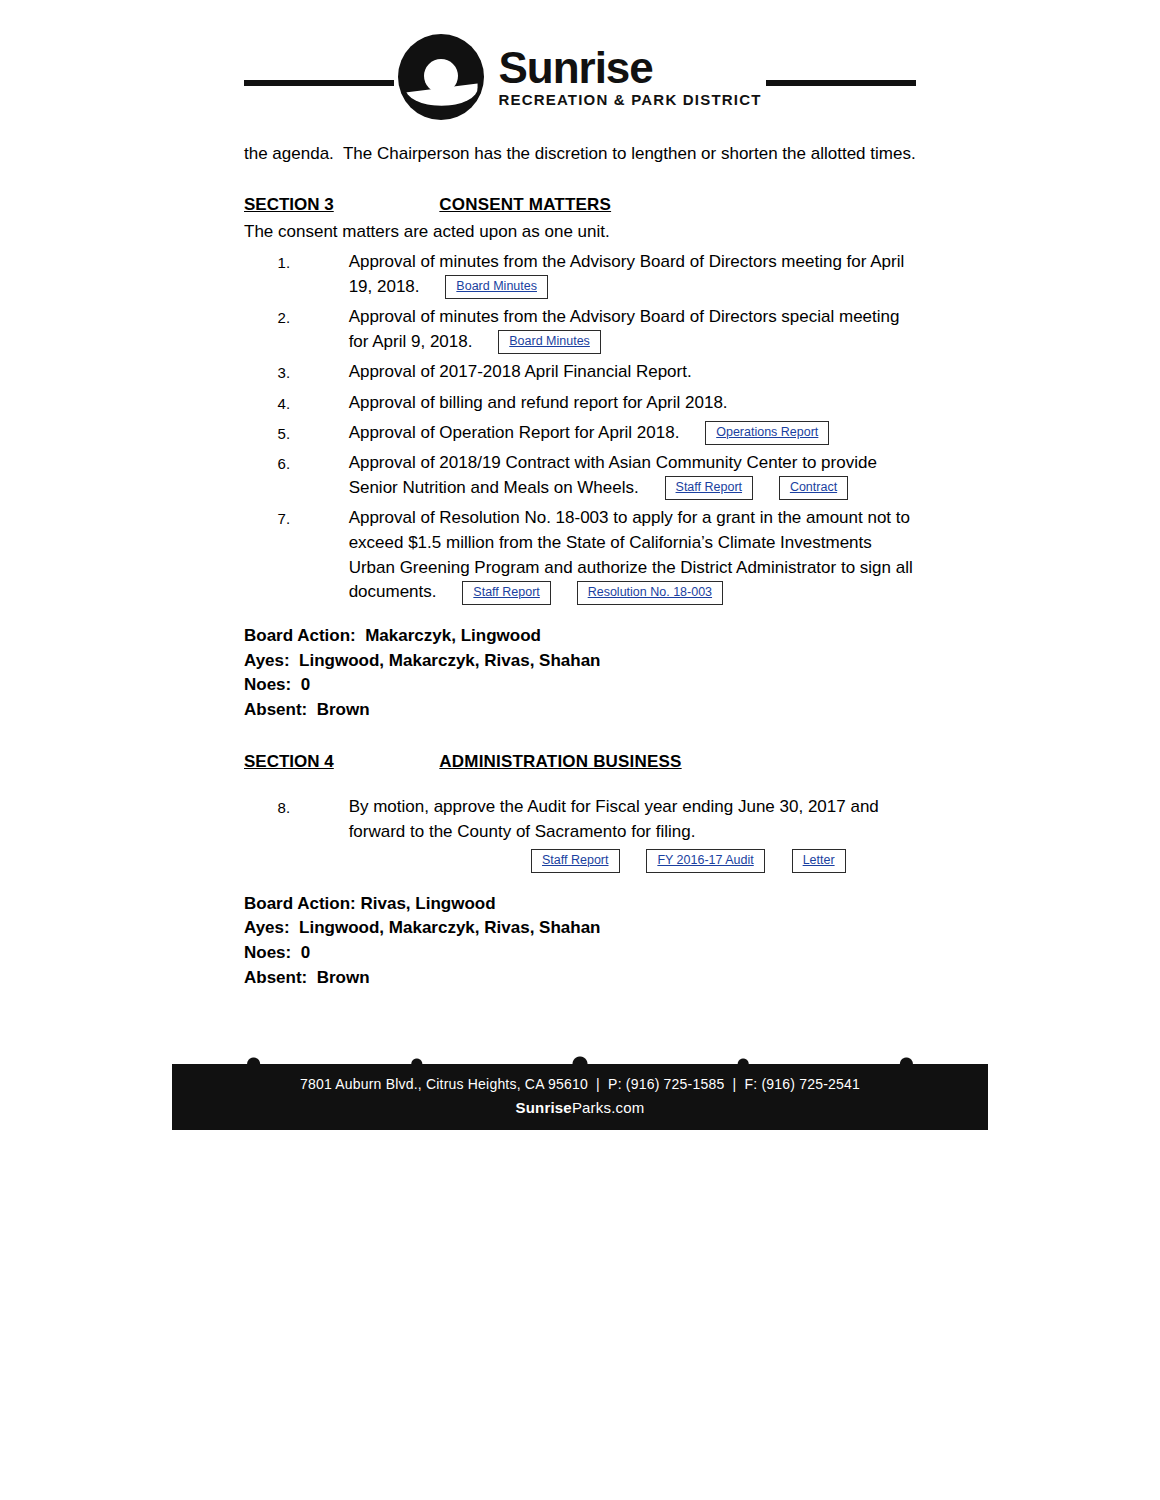Sunrise
RECREATION & PARK DISTRICT
the agenda. The Chairperson has the discretion to lengthen or shorten the allotted times.
SECTION 3 CONSENT MATTERS
The consent matters are acted upon as one unit.
1. Approval of minutes from the Advisory Board of Directors meeting for April 19, 2018. Board Minutes
2. Approval of minutes from the Advisory Board of Directors special meeting for April 9, 2018. Board Minutes
3. Approval of 2017-2018 April Financial Report.
4. Approval of billing and refund report for April 2018.
5. Approval of Operation Report for April 2018. Operations Report
6. Approval of 2018/19 Contract with Asian Community Center to provide Senior Nutrition and Meals on Wheels. Staff Report Contract
7. Approval of Resolution No. 18-003 to apply for a grant in the amount not to exceed $1.5 million from the State of California’s Climate Investments Urban Greening Program and authorize the District Administrator to sign all documents. Staff Report Resolution No. 18-003
Board Action: Makarczyk, Lingwood
Ayes: Lingwood, Makarczyk, Rivas, Shahan
Noes: 0
Absent: Brown
SECTION 4 ADMINISTRATION BUSINESS
8. By motion, approve the Audit for Fiscal year ending June 30, 2017 and forward to the County of Sacramento for filing. Staff Report FY 2016-17 Audit Letter
Board Action: Rivas, Lingwood
Ayes: Lingwood, Makarczyk, Rivas, Shahan
Noes: 0
Absent: Brown
7801 Auburn Blvd., Citrus Heights, CA 95610 | P: (916) 725-1585 | F: (916) 725-2541
SunriseParks.com